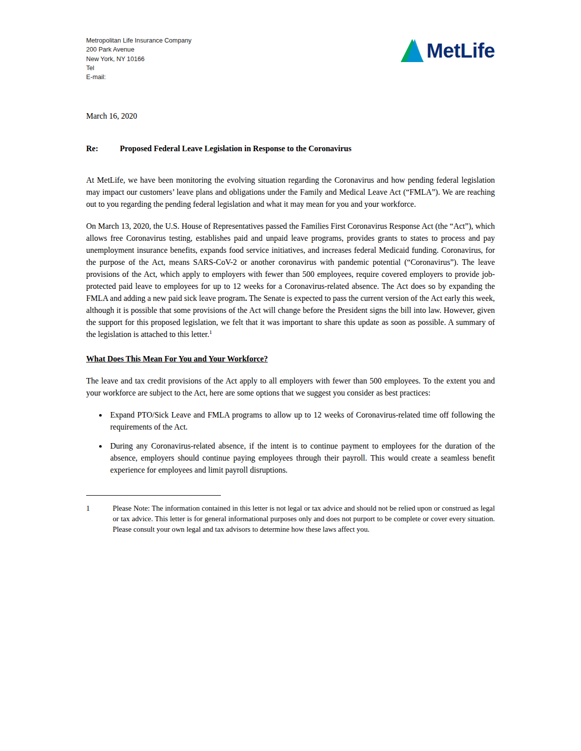Metropolitan Life Insurance Company
200 Park Avenue
New York, NY 10166
Tel
E-mail:
MetLife
March 16, 2020
Re: Proposed Federal Leave Legislation in Response to the Coronavirus
At MetLife, we have been monitoring the evolving situation regarding the Coronavirus and how pending federal legislation may impact our customers’ leave plans and obligations under the Family and Medical Leave Act (“FMLA”). We are reaching out to you regarding the pending federal legislation and what it may mean for you and your workforce.
On March 13, 2020, the U.S. House of Representatives passed the Families First Coronavirus Response Act (the “Act”), which allows free Coronavirus testing, establishes paid and unpaid leave programs, provides grants to states to process and pay unemployment insurance benefits, expands food service initiatives, and increases federal Medicaid funding. Coronavirus, for the purpose of the Act, means SARS-CoV-2 or another coronavirus with pandemic potential (“Coronavirus”). The leave provisions of the Act, which apply to employers with fewer than 500 employees, require covered employers to provide job-protected paid leave to employees for up to 12 weeks for a Coronavirus-related absence. The Act does so by expanding the FMLA and adding a new paid sick leave program. The Senate is expected to pass the current version of the Act early this week, although it is possible that some provisions of the Act will change before the President signs the bill into law. However, given the support for this proposed legislation, we felt that it was important to share this update as soon as possible. A summary of the legislation is attached to this letter.1
What Does This Mean For You and Your Workforce?
The leave and tax credit provisions of the Act apply to all employers with fewer than 500 employees. To the extent you and your workforce are subject to the Act, here are some options that we suggest you consider as best practices:
Expand PTO/Sick Leave and FMLA programs to allow up to 12 weeks of Coronavirus-related time off following the requirements of the Act.
During any Coronavirus-related absence, if the intent is to continue payment to employees for the duration of the absence, employers should continue paying employees through their payroll. This would create a seamless benefit experience for employees and limit payroll disruptions.
1 Please Note: The information contained in this letter is not legal or tax advice and should not be relied upon or construed as legal or tax advice. This letter is for general informational purposes only and does not purport to be complete or cover every situation. Please consult your own legal and tax advisors to determine how these laws affect you.